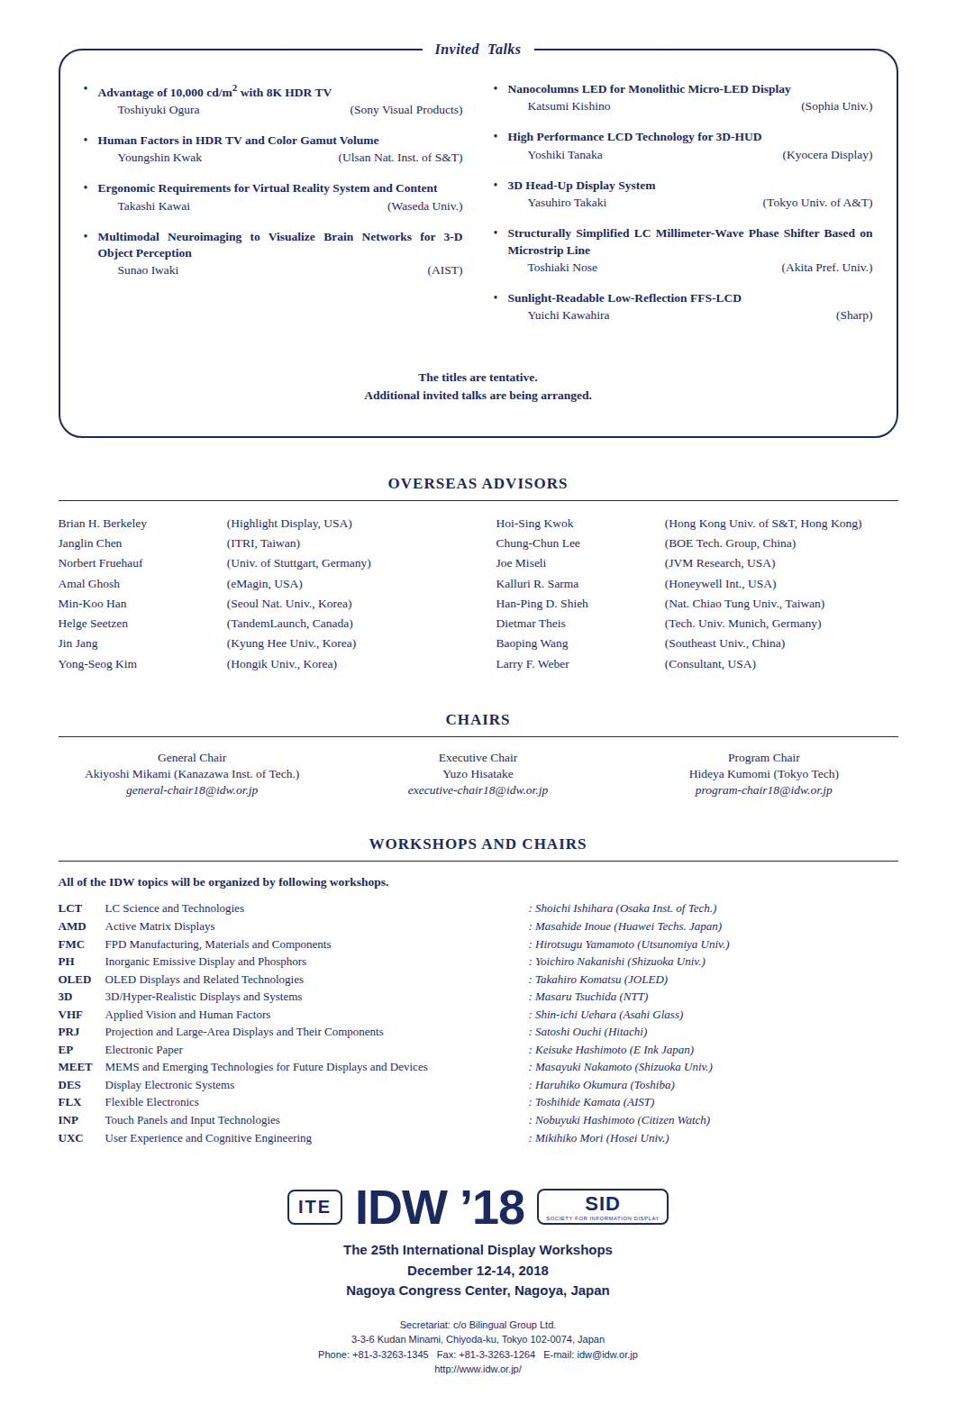Invited Talks
Advantage of 10,000 cd/m2 with 8K HDR TV Toshiyuki Ogura(Sony Visual Products)
Human Factors in HDR TV and Color Gamut Volume Youngshin Kwak(Ulsan Nat. Inst. of S&T)
Ergonomic Requirements for Virtual Reality System and Content Takashi Kawai(Waseda Univ.)
Multimodal Neuroimaging to Visualize Brain Networks for 3-D Object Perception Sunao Iwaki(AIST)
Nanocolumns LED for Monolithic Micro-LED Display Katsumi Kishino(Sophia Univ.)
High Performance LCD Technology for 3D-HUD Yoshiki Tanaka(Kyocera Display)
3D Head-Up Display System Yasuhiro Takaki(Tokyo Univ. of A&T)
Structurally Simplified LC Millimeter-Wave Phase Shifter Based on Microstrip Line Toshiaki Nose(Akita Pref. Univ.)
Sunlight-Readable Low-Reflection FFS-LCD Yuichi Kawahira(Sharp)
The titles are tentative.
Additional invited talks are being arranged.
OVERSEAS ADVISORS
| Brian H. Berkeley | (Highlight Display, USA) |
| Janglin Chen | (ITRI, Taiwan) |
| Norbert Fruehauf | (Univ. of Stuttgart, Germany) |
| Amal Ghosh | (eMagin, USA) |
| Min-Koo Han | (Seoul Nat. Univ., Korea) |
| Helge Seetzen | (TandemLaunch, Canada) |
| Jin Jang | (Kyung Hee Univ., Korea) |
| Yong-Seog Kim | (Hongik Univ., Korea) |
| Hoi-Sing Kwok | (Hong Kong Univ. of S&T, Hong Kong) |
| Chung-Chun Lee | (BOE Tech. Group, China) |
| Joe Miseli | (JVM Research, USA) |
| Kalluri R. Sarma | (Honeywell Int., USA) |
| Han-Ping D. Shieh | (Nat. Chiao Tung Univ., Taiwan) |
| Dietmar Theis | (Tech. Univ. Munich, Germany) |
| Baoping Wang | (Southeast Univ., China) |
| Larry F. Weber | (Consultant, USA) |
CHAIRS
General Chair Akiyoshi Mikami (Kanazawa Inst. of Tech.) general-chair18@idw.or.jp
Executive Chair Yuzo Hisatake executive-chair18@idw.or.jp
Program Chair Hideya Kumomi (Tokyo Tech) program-chair18@idw.or.jp
WORKSHOPS AND CHAIRS
All of the IDW topics will be organized by following workshops.
| LCT | LC Science and Technologies | : Shoichi Ishihara (Osaka Inst. of Tech.) |
| AMD | Active Matrix Displays | : Masahide Inoue (Huawei Techs. Japan) |
| FMC | FPD Manufacturing, Materials and Components | : Hirotsugu Yamamoto (Utsunomiya Univ.) |
| PH | Inorganic Emissive Display and Phosphors | : Yoichiro Nakanishi (Shizuoka Univ.) |
| OLED | OLED Displays and Related Technologies | : Takahiro Komatsu (JOLED) |
| 3D | 3D/Hyper-Realistic Displays and Systems | : Masaru Tsuchida (NTT) |
| VHF | Applied Vision and Human Factors | : Shin-ichi Uehara (Asahi Glass) |
| PRJ | Projection and Large-Area Displays and Their Components | : Satoshi Ouchi (Hitachi) |
| EP | Electronic Paper | : Keisuke Hashimoto (E Ink Japan) |
| MEET | MEMS and Emerging Technologies for Future Displays and Devices | : Masayuki Nakamoto (Shizuoka Univ.) |
| DES | Display Electronic Systems | : Haruhiko Okumura (Toshiba) |
| FLX | Flexible Electronics | : Toshihide Kamata (AIST) |
| INP | Touch Panels and Input Technologies | : Nobuyuki Hashimoto (Citizen Watch) |
| UXC | User Experience and Cognitive Engineering | : Mikihiko Mori (Hosei Univ.) |
ITE IDW ’18 SID SOCIETY FOR INFORMATION DISPLAY
The 25th International Display Workshops
December 12-14, 2018
Nagoya Congress Center, Nagoya, Japan
Secretariat: c/o Bilingual Group Ltd.
3-3-6 Kudan Minami, Chiyoda-ku, Tokyo 102-0074, Japan
Phone: +81-3-3263-1345 Fax: +81-3-3263-1264 E-mail: idw@idw.or.jp
http://www.idw.or.jp/